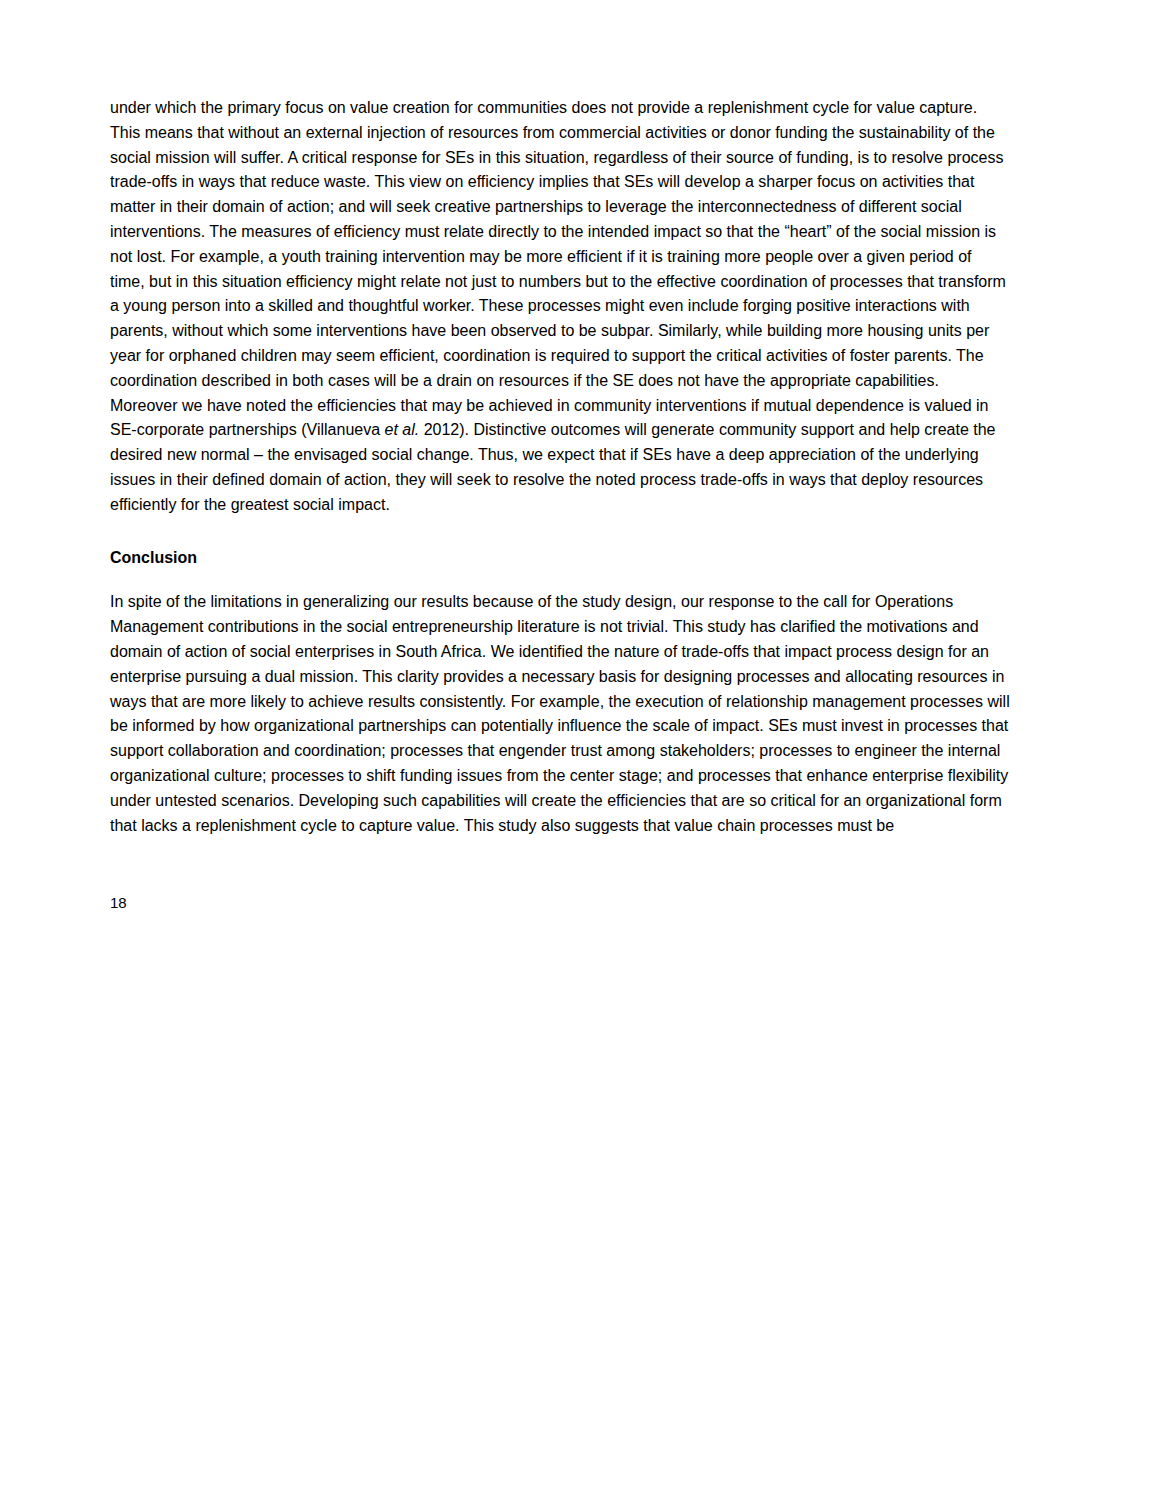under which the primary focus on value creation for communities does not provide a replenishment cycle for value capture. This means that without an external injection of resources from commercial activities or donor funding the sustainability of the social mission will suffer. A critical response for SEs in this situation, regardless of their source of funding, is to resolve process trade-offs in ways that reduce waste. This view on efficiency implies that SEs will develop a sharper focus on activities that matter in their domain of action; and will seek creative partnerships to leverage the interconnectedness of different social interventions. The measures of efficiency must relate directly to the intended impact so that the “heart” of the social mission is not lost. For example, a youth training intervention may be more efficient if it is training more people over a given period of time, but in this situation efficiency might relate not just to numbers but to the effective coordination of processes that transform a young person into a skilled and thoughtful worker. These processes might even include forging positive interactions with parents, without which some interventions have been observed to be subpar. Similarly, while building more housing units per year for orphaned children may seem efficient, coordination is required to support the critical activities of foster parents. The coordination described in both cases will be a drain on resources if the SE does not have the appropriate capabilities. Moreover we have noted the efficiencies that may be achieved in community interventions if mutual dependence is valued in SE-corporate partnerships (Villanueva et al. 2012). Distinctive outcomes will generate community support and help create the desired new normal – the envisaged social change. Thus, we expect that if SEs have a deep appreciation of the underlying issues in their defined domain of action, they will seek to resolve the noted process trade-offs in ways that deploy resources efficiently for the greatest social impact.
Conclusion
In spite of the limitations in generalizing our results because of the study design, our response to the call for Operations Management contributions in the social entrepreneurship literature is not trivial. This study has clarified the motivations and domain of action of social enterprises in South Africa. We identified the nature of trade-offs that impact process design for an enterprise pursuing a dual mission. This clarity provides a necessary basis for designing processes and allocating resources in ways that are more likely to achieve results consistently. For example, the execution of relationship management processes will be informed by how organizational partnerships can potentially influence the scale of impact. SEs must invest in processes that support collaboration and coordination; processes that engender trust among stakeholders; processes to engineer the internal organizational culture; processes to shift funding issues from the center stage; and processes that enhance enterprise flexibility under untested scenarios. Developing such capabilities will create the efficiencies that are so critical for an organizational form that lacks a replenishment cycle to capture value. This study also suggests that value chain processes must be
18